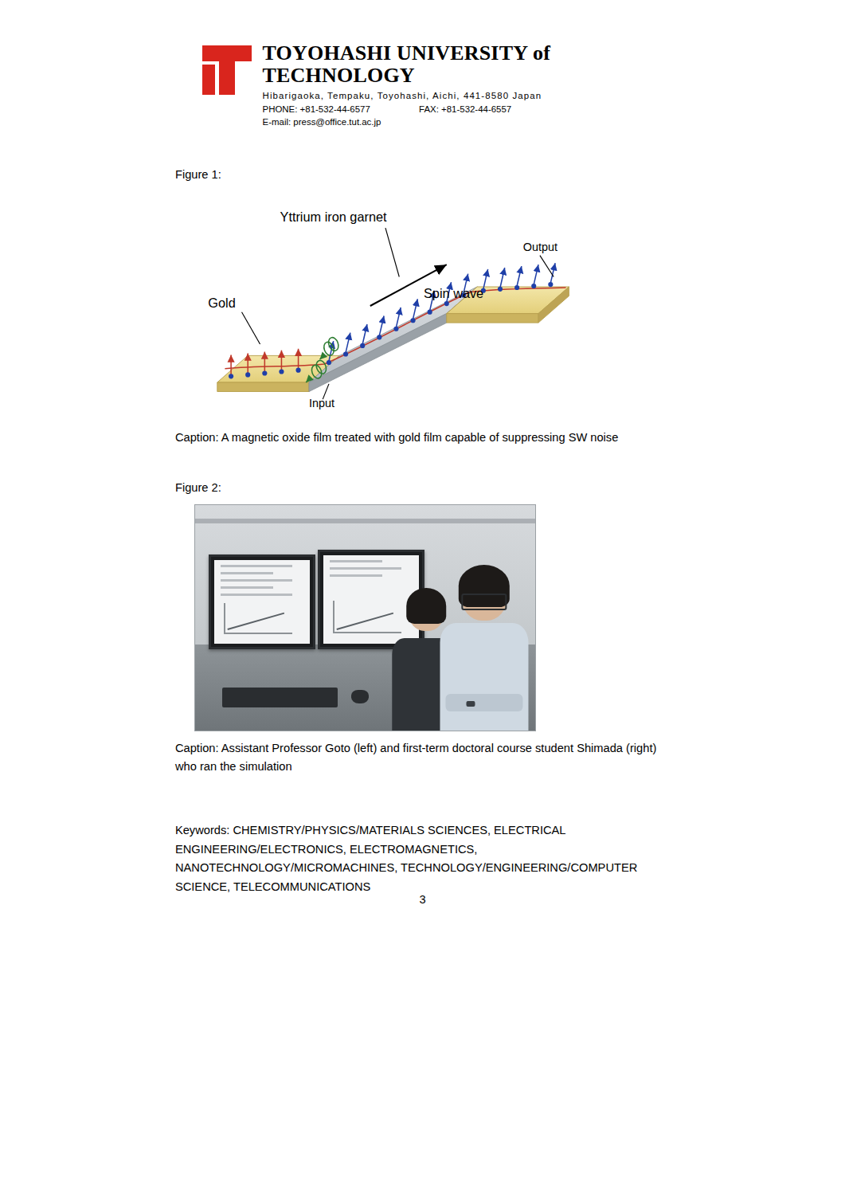TOYOHASHI UNIVERSITY of TECHNOLOGY
Hibarigaoka, Tempaku, Toyohashi, Aichi, 441-8580 Japan
PHONE: +81-532-44-6577 FAX: +81-532-44-6557
E-mail: press@office.tut.ac.jp
Figure 1:
Yttrium iron garnet Output Gold Spin wave Input
Caption: A magnetic oxide film treated with gold film capable of suppressing SW noise
Figure 2:
Caption: Assistant Professor Goto (left) and first-term doctoral course student Shimada (right) who ran the simulation
Keywords: CHEMISTRY/PHYSICS/MATERIALS SCIENCES, ELECTRICAL ENGINEERING/ELECTRONICS, ELECTROMAGNETICS, NANOTECHNOLOGY/MICROMACHINES, TECHNOLOGY/ENGINEERING/COMPUTER SCIENCE, TELECOMMUNICATIONS
3